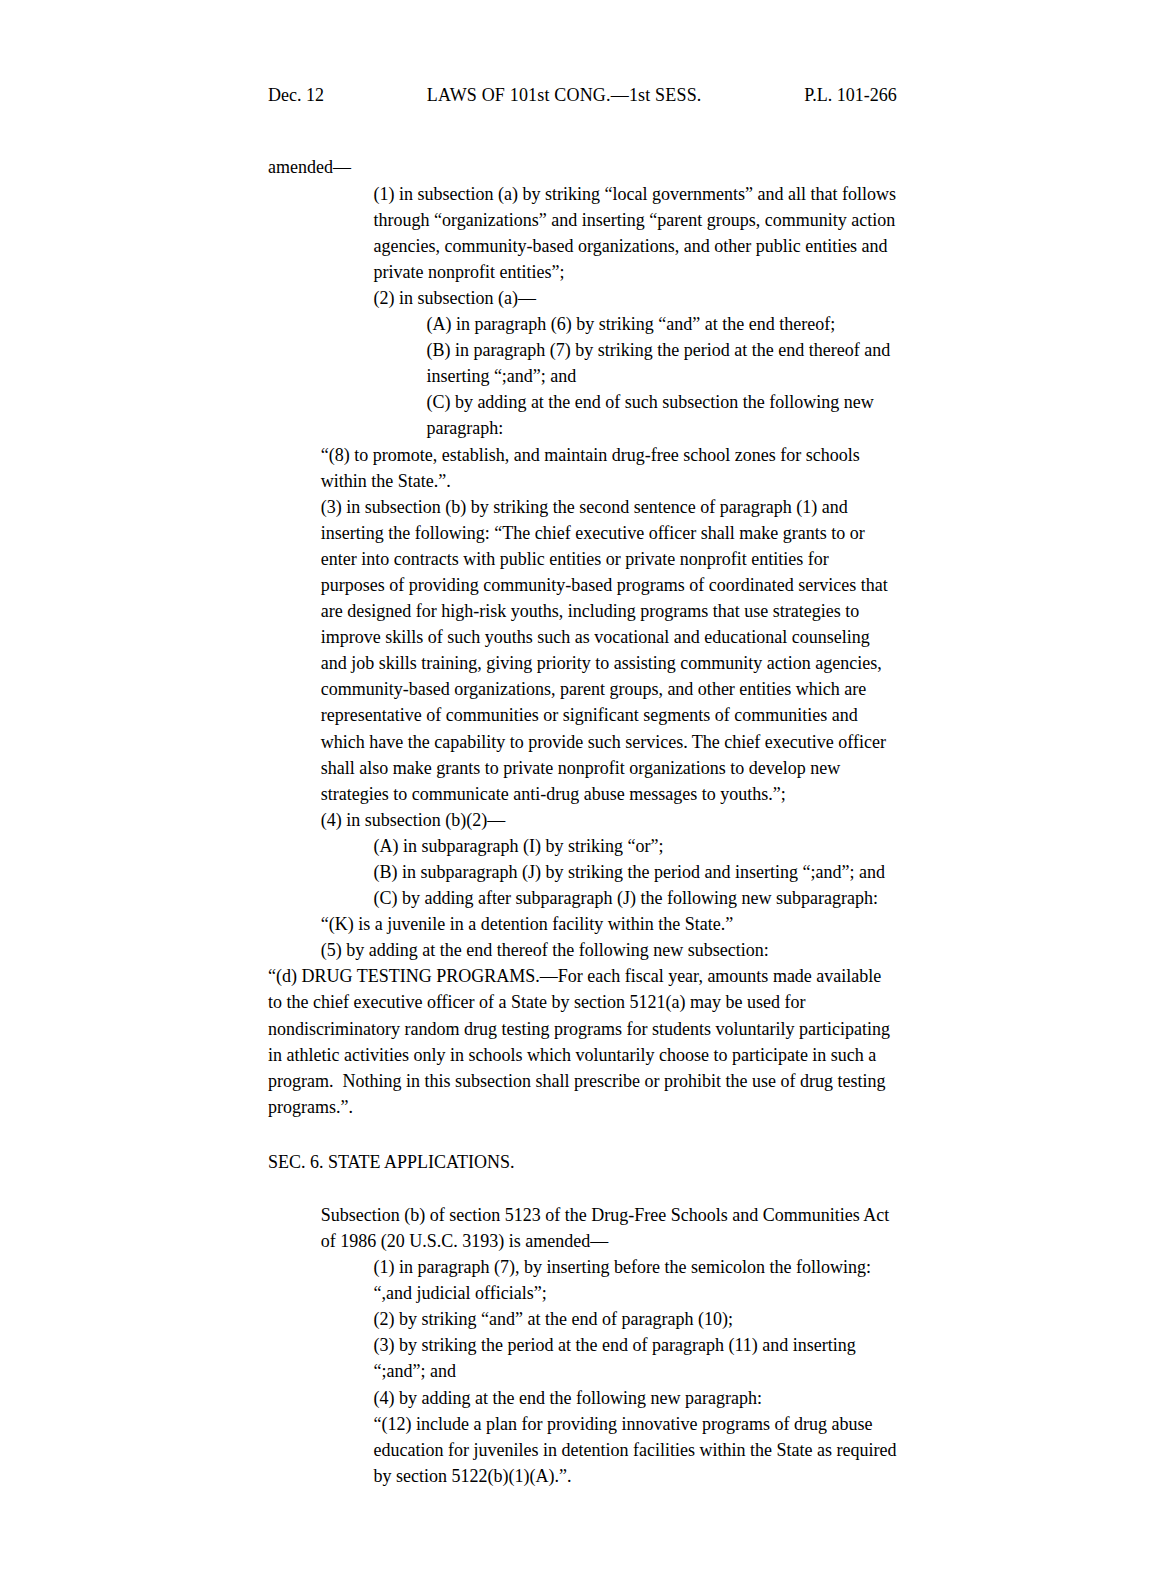Dec. 12
LAWS OF 101st CONG.—1st SESS.
P.L. 101-266
amended—
(1) in subsection (a) by striking “local governments” and all that follows through “organizations” and inserting “parent groups, community action agencies, community-based organizations, and other public entities and private nonprofit entities”;
(2) in subsection (a)—
(A) in paragraph (6) by striking “and” at the end thereof;
(B) in paragraph (7) by striking the period at the end thereof and inserting “;and”; and
(C) by adding at the end of such subsection the following new paragraph:
“(8) to promote, establish, and maintain drug-free school zones for schools within the State.”.
(3) in subsection (b) by striking the second sentence of paragraph (1) and inserting the following: “The chief executive officer shall make grants to or enter into contracts with public entities or private nonprofit entities for purposes of providing community-based programs of coordinated services that are designed for high-risk youths, including programs that use strategies to improve skills of such youths such as vocational and educational counseling and job skills training, giving priority to assisting community action agencies, community-based organizations, parent groups, and other entities which are representative of communities or significant segments of communities and which have the capability to provide such services. The chief executive officer shall also make grants to private nonprofit organizations to develop new strategies to communicate anti-drug abuse messages to youths.”;
(4) in subsection (b)(2)—
(A) in subparagraph (I) by striking “or”;
(B) in subparagraph (J) by striking the period and inserting “;and”; and
(C) by adding after subparagraph (J) the following new subparagraph:
“(K) is a juvenile in a detention facility within the State.”
(5) by adding at the end thereof the following new subsection:
“(d) DRUG TESTING PROGRAMS.—For each fiscal year, amounts made available to the chief executive officer of a State by section 5121(a) may be used for nondiscriminatory random drug testing programs for students voluntarily participating in athletic activities only in schools which voluntarily choose to participate in such a program. Nothing in this subsection shall prescribe or prohibit the use of drug testing programs.”.
SEC. 6. STATE APPLICATIONS.
Subsection (b) of section 5123 of the Drug-Free Schools and Communities Act of 1986 (20 U.S.C. 3193) is amended—
(1) in paragraph (7), by inserting before the semicolon the following: “,and judicial officials”;
(2) by striking “and” at the end of paragraph (10);
(3) by striking the period at the end of paragraph (11) and inserting “;and”; and
(4) by adding at the end the following new paragraph:
“(12) include a plan for providing innovative programs of drug abuse education for juveniles in detention facilities within the State as required by section 5122(b)(1)(A).”.